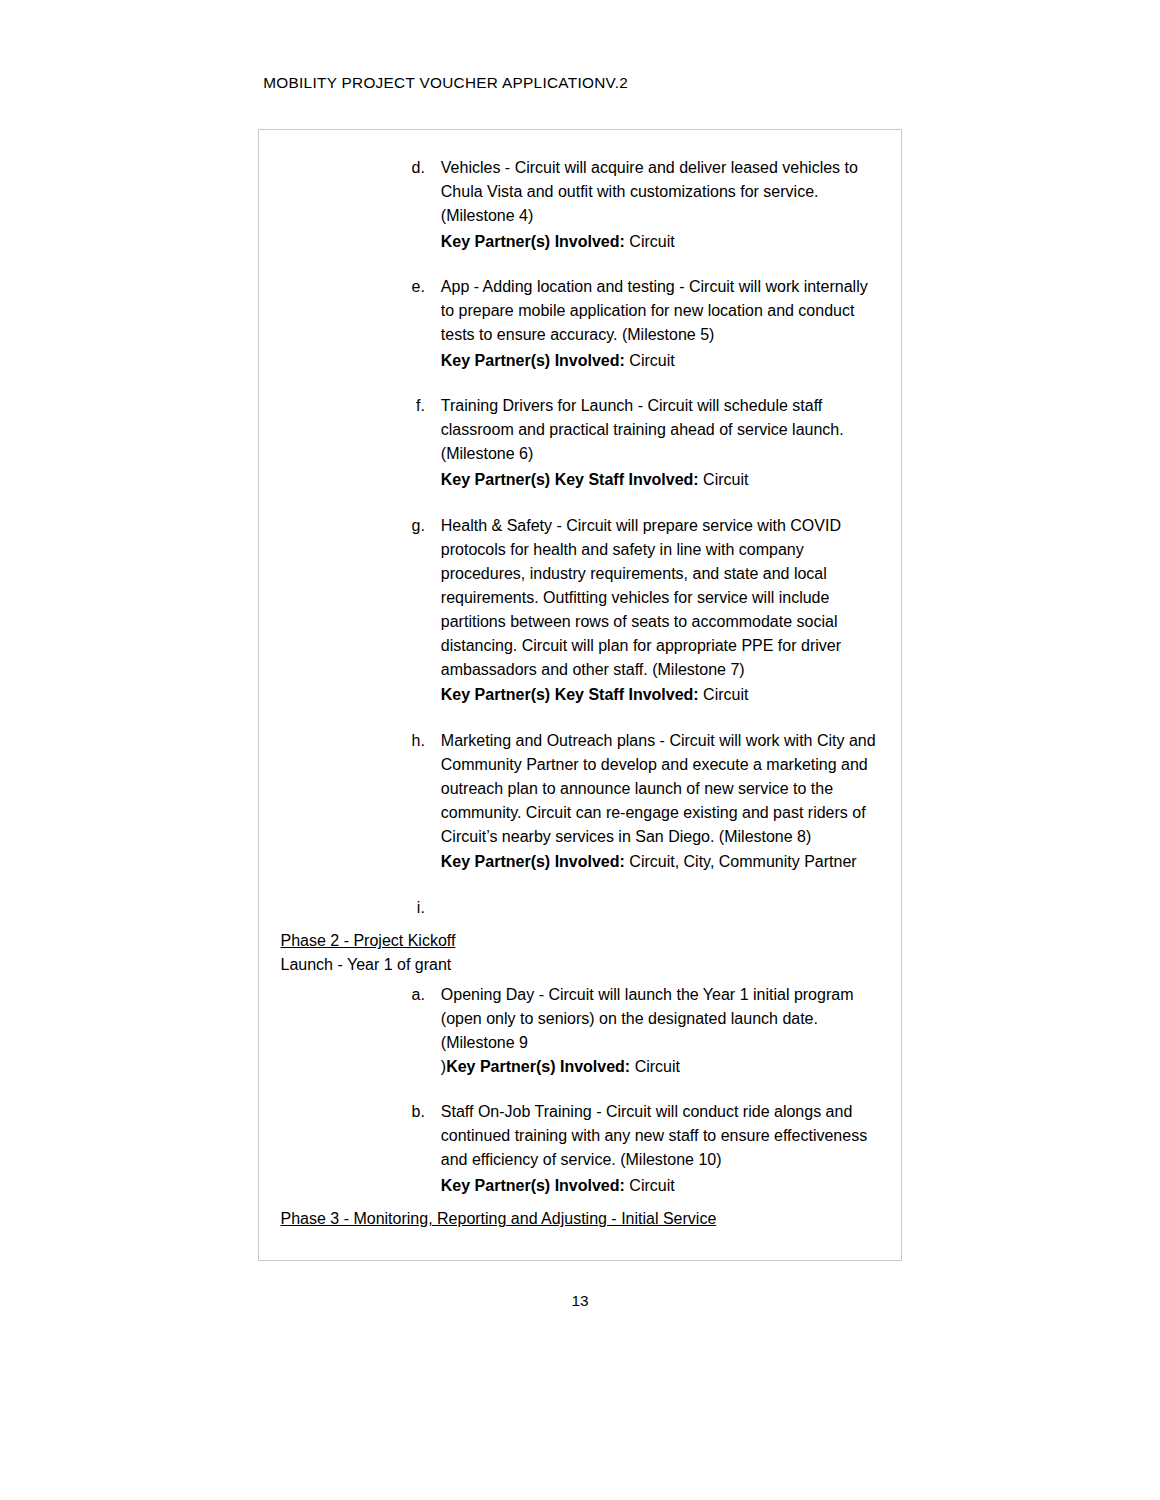MOBILITY PROJECT VOUCHER APPLICATIONV.2
Vehicles - Circuit will acquire and deliver leased vehicles to Chula Vista and outfit with customizations for service. (Milestone 4) Key Partner(s) Involved: Circuit
App - Adding location and testing - Circuit will work internally to prepare mobile application for new location and conduct tests to ensure accuracy. (Milestone 5) Key Partner(s) Involved: Circuit
Training Drivers for Launch - Circuit will schedule staff classroom and practical training ahead of service launch. (Milestone 6) Key Partner(s) Key Staff Involved: Circuit
Health & Safety - Circuit will prepare service with COVID protocols for health and safety in line with company procedures, industry requirements, and state and local requirements. Outfitting vehicles for service will include partitions between rows of seats to accommodate social distancing. Circuit will plan for appropriate PPE for driver ambassadors and other staff. (Milestone 7) Key Partner(s) Key Staff Involved: Circuit
Marketing and Outreach plans - Circuit will work with City and Community Partner to develop and execute a marketing and outreach plan to announce launch of new service to the community. Circuit can re-engage existing and past riders of Circuit’s nearby services in San Diego. (Milestone 8) Key Partner(s) Involved: Circuit, City, Community Partner
Phase 2 - Project Kickoff
Launch - Year 1 of grant
Opening Day - Circuit will launch the Year 1 initial program (open only to seniors) on the designated launch date. (Milestone 9
)Key Partner(s) Involved: Circuit
Staff On-Job Training - Circuit will conduct ride alongs and continued training with any new staff to ensure effectiveness and efficiency of service. (Milestone 10) Key Partner(s) Involved: Circuit
Phase 3 - Monitoring, Reporting and Adjusting - Initial Service
13